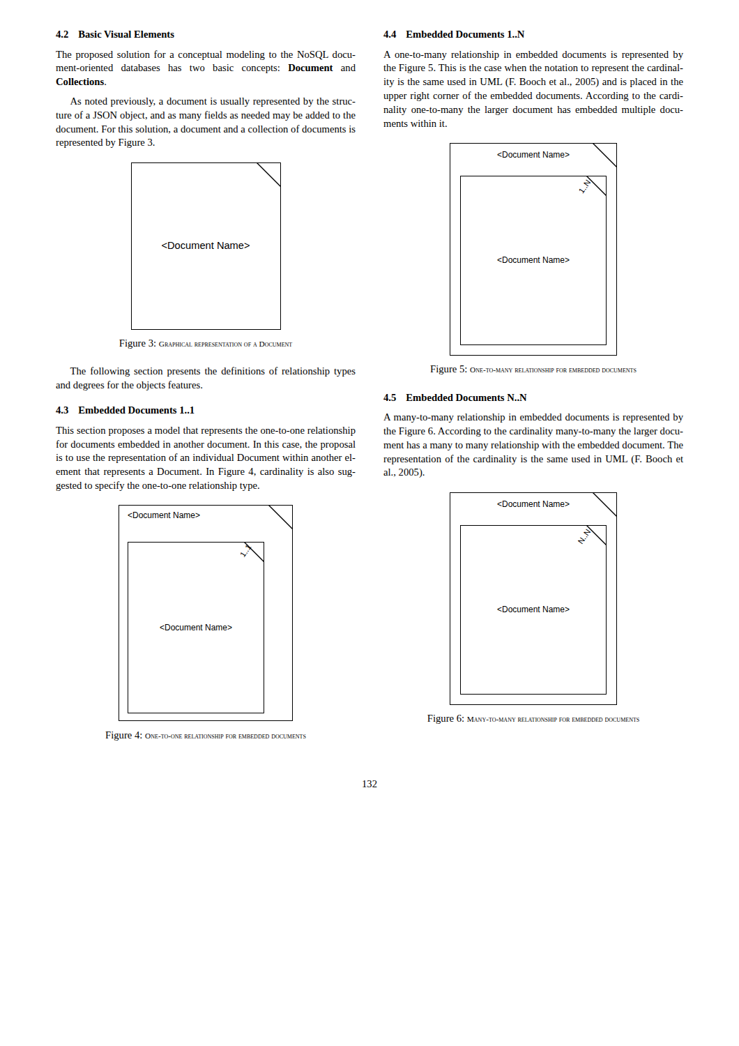4.2 Basic Visual Elements
The proposed solution for a conceptual modeling to the NoSQL document-oriented databases has two basic concepts: Document and Collections.
As noted previously, a document is usually represented by the structure of a JSON object, and as many fields as needed may be added to the document. For this solution, a document and a collection of documents is represented by Figure 3.
<Document Name>
Figure 3: Graphical representation of a Document
The following section presents the definitions of relationship types and degrees for the objects features.
4.3 Embedded Documents 1..1
This section proposes a model that represents the one-to-one relationship for documents embedded in another document. In this case, the proposal is to use the representation of an individual Document within another element that represents a Document. In Figure 4, cardinality is also suggested to specify the one-to-one relationship type.
<Document Name>
1..1
<Document Name>
Figure 4: One-to-one relationship for embedded documents
4.4 Embedded Documents 1..N
A one-to-many relationship in embedded documents is represented by the Figure 5. This is the case when the notation to represent the cardinality is the same used in UML (F. Booch et al., 2005) and is placed in the upper right corner of the embedded documents. According to the cardinality one-to-many the larger document has embedded multiple documents within it.
<Document Name>
1..N
<Document Name>
Figure 5: One-to-many relationship for embedded documents
4.5 Embedded Documents N..N
A many-to-many relationship in embedded documents is represented by the Figure 6. According to the cardinality many-to-many the larger document has a many to many relationship with the embedded document. The representation of the cardinality is the same used in UML (F. Booch et al., 2005).
<Document Name>
N..N
<Document Name>
Figure 6: Many-to-many relationship for embedded documents
132